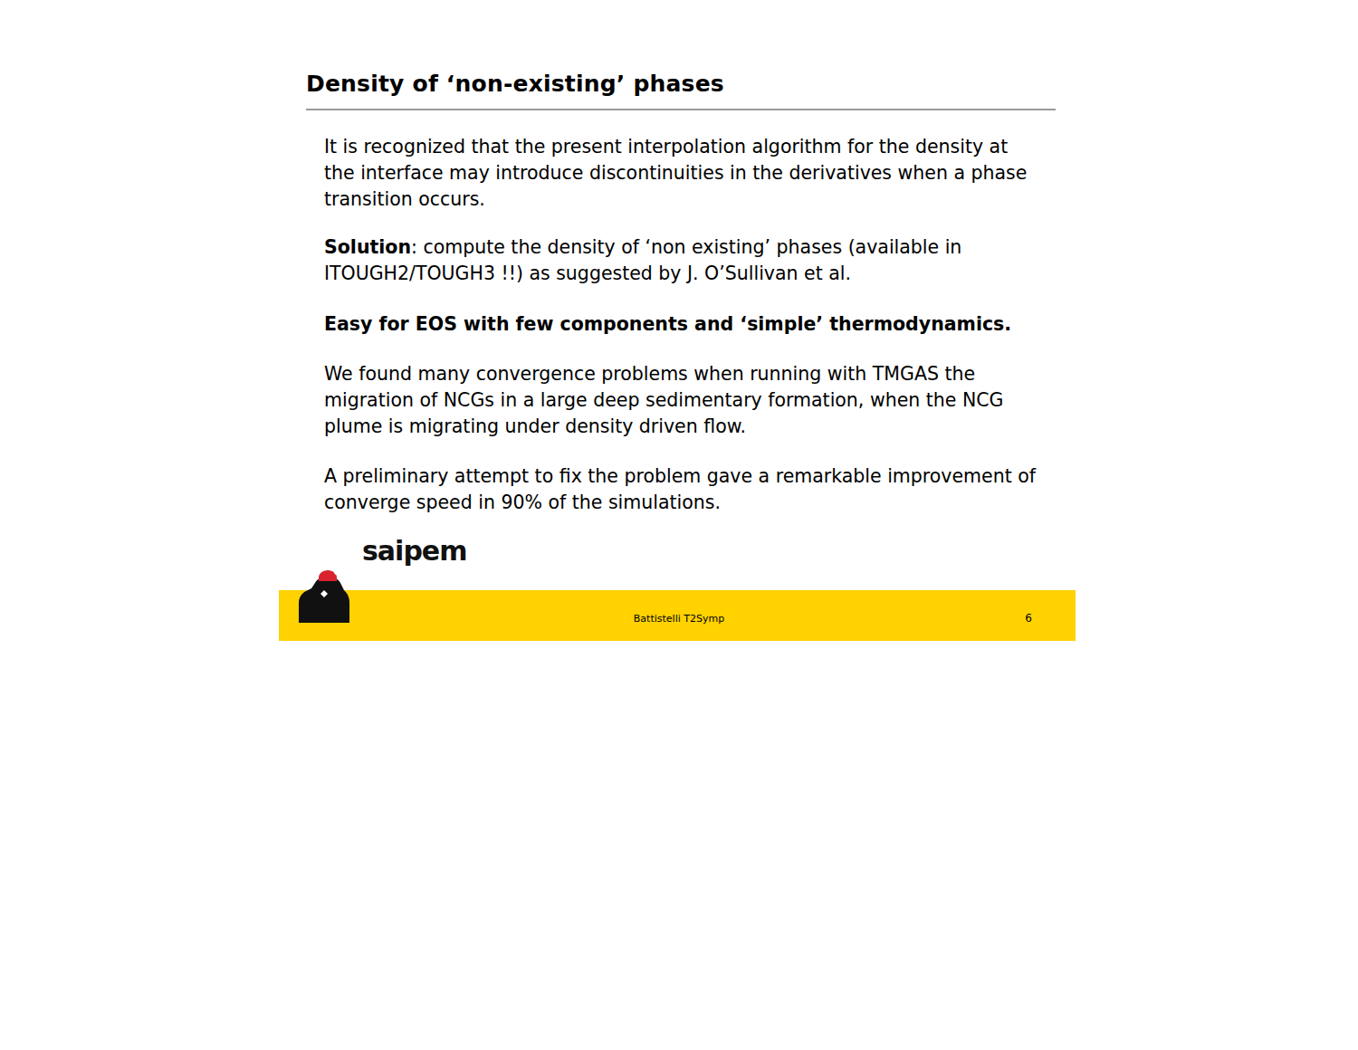Density of ‘non-existing’ phases
It is recognized that the present interpolation algorithm for the density at the interface may introduce discontinuities in the derivatives when a phase transition occurs.
Solution: compute the density of ‘non existing’ phases (available in ITOUGH2/TOUGH3 !!) as suggested by J. O’Sullivan et al.
Easy for EOS with few components and ‘simple’ thermodynamics.
We found many convergence problems when running with TMGAS the migration of NCGs in a large deep sedimentary formation, when the NCG plume is migrating under density driven flow.
A preliminary attempt to fix the problem gave a remarkable improvement of converge speed in 90% of the simulations.
Battistelli T2Symp
6
saipem